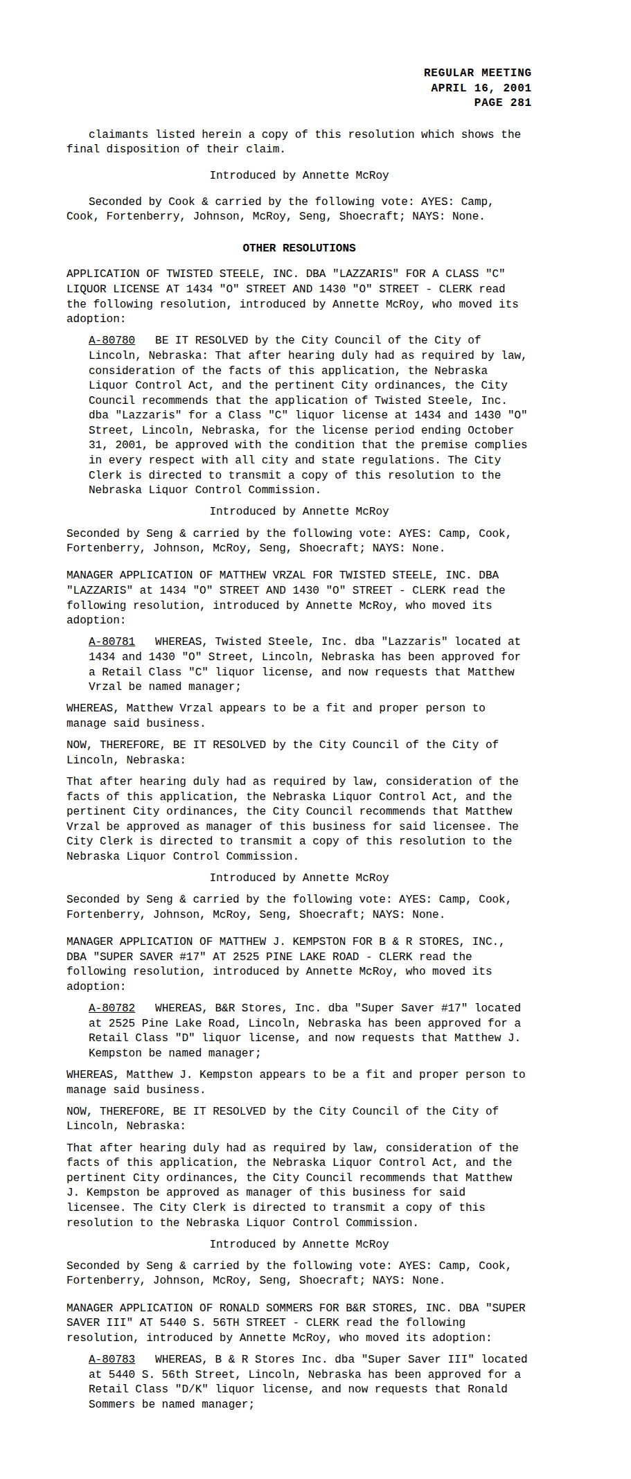REGULAR MEETING
APRIL 16, 2001
PAGE 281
claimants listed herein a copy of this resolution which shows the final disposition of their claim.
Introduced by Annette McRoy
Seconded by Cook & carried by the following vote: AYES: Camp, Cook, Fortenberry, Johnson, McRoy, Seng, Shoecraft; NAYS: None.
OTHER RESOLUTIONS
APPLICATION OF TWISTED STEELE, INC. DBA "LAZZARIS" FOR A CLASS "C" LIQUOR LICENSE AT 1434 "O" STREET AND 1430 "O" STREET - CLERK read the following resolution, introduced by Annette McRoy, who moved its adoption:
A-80780 BE IT RESOLVED by the City Council of the City of Lincoln, Nebraska: That after hearing duly had as required by law, consideration of the facts of this application, the Nebraska Liquor Control Act, and the pertinent City ordinances, the City Council recommends that the application of Twisted Steele, Inc. dba "Lazzaris" for a Class "C" liquor license at 1434 and 1430 "O" Street, Lincoln, Nebraska, for the license period ending October 31, 2001, be approved with the condition that the premise complies in every respect with all city and state regulations. The City Clerk is directed to transmit a copy of this resolution to the Nebraska Liquor Control Commission.
Introduced by Annette McRoy
Seconded by Seng & carried by the following vote: AYES: Camp, Cook, Fortenberry, Johnson, McRoy, Seng, Shoecraft; NAYS: None.
MANAGER APPLICATION OF MATTHEW VRZAL FOR TWISTED STEELE, INC. DBA "LAZZARIS" at 1434 "O" STREET AND 1430 "O" STREET - CLERK read the following resolution, introduced by Annette McRoy, who moved its adoption:
A-80781 WHEREAS, Twisted Steele, Inc. dba "Lazzaris" located at 1434 and 1430 "O" Street, Lincoln, Nebraska has been approved for a Retail Class "C" liquor license, and now requests that Matthew Vrzal be named manager;
WHEREAS, Matthew Vrzal appears to be a fit and proper person to manage said business.
NOW, THEREFORE, BE IT RESOLVED by the City Council of the City of Lincoln, Nebraska:
That after hearing duly had as required by law, consideration of the facts of this application, the Nebraska Liquor Control Act, and the pertinent City ordinances, the City Council recommends that Matthew Vrzal be approved as manager of this business for said licensee. The City Clerk is directed to transmit a copy of this resolution to the Nebraska Liquor Control Commission.
Introduced by Annette McRoy
Seconded by Seng & carried by the following vote: AYES: Camp, Cook, Fortenberry, Johnson, McRoy, Seng, Shoecraft; NAYS: None.
MANAGER APPLICATION OF MATTHEW J. KEMPSTON FOR B & R STORES, INC., DBA "SUPER SAVER #17" AT 2525 PINE LAKE ROAD - CLERK read the following resolution, introduced by Annette McRoy, who moved its adoption:
A-80782 WHEREAS, B&R Stores, Inc. dba "Super Saver #17" located at 2525 Pine Lake Road, Lincoln, Nebraska has been approved for a Retail Class "D" liquor license, and now requests that Matthew J. Kempston be named manager;
WHEREAS, Matthew J. Kempston appears to be a fit and proper person to manage said business.
NOW, THEREFORE, BE IT RESOLVED by the City Council of the City of Lincoln, Nebraska:
That after hearing duly had as required by law, consideration of the facts of this application, the Nebraska Liquor Control Act, and the pertinent City ordinances, the City Council recommends that Matthew J. Kempston be approved as manager of this business for said licensee. The City Clerk is directed to transmit a copy of this resolution to the Nebraska Liquor Control Commission.
Introduced by Annette McRoy
Seconded by Seng & carried by the following vote: AYES: Camp, Cook, Fortenberry, Johnson, McRoy, Seng, Shoecraft; NAYS: None.
MANAGER APPLICATION OF RONALD SOMMERS FOR B&R STORES, INC. DBA "SUPER SAVER III" AT 5440 S. 56TH STREET - CLERK read the following resolution, introduced by Annette McRoy, who moved its adoption:
A-80783 WHEREAS, B & R Stores Inc. dba "Super Saver III" located at 5440 S. 56th Street, Lincoln, Nebraska has been approved for a Retail Class "D/K" liquor license, and now requests that Ronald Sommers be named manager;